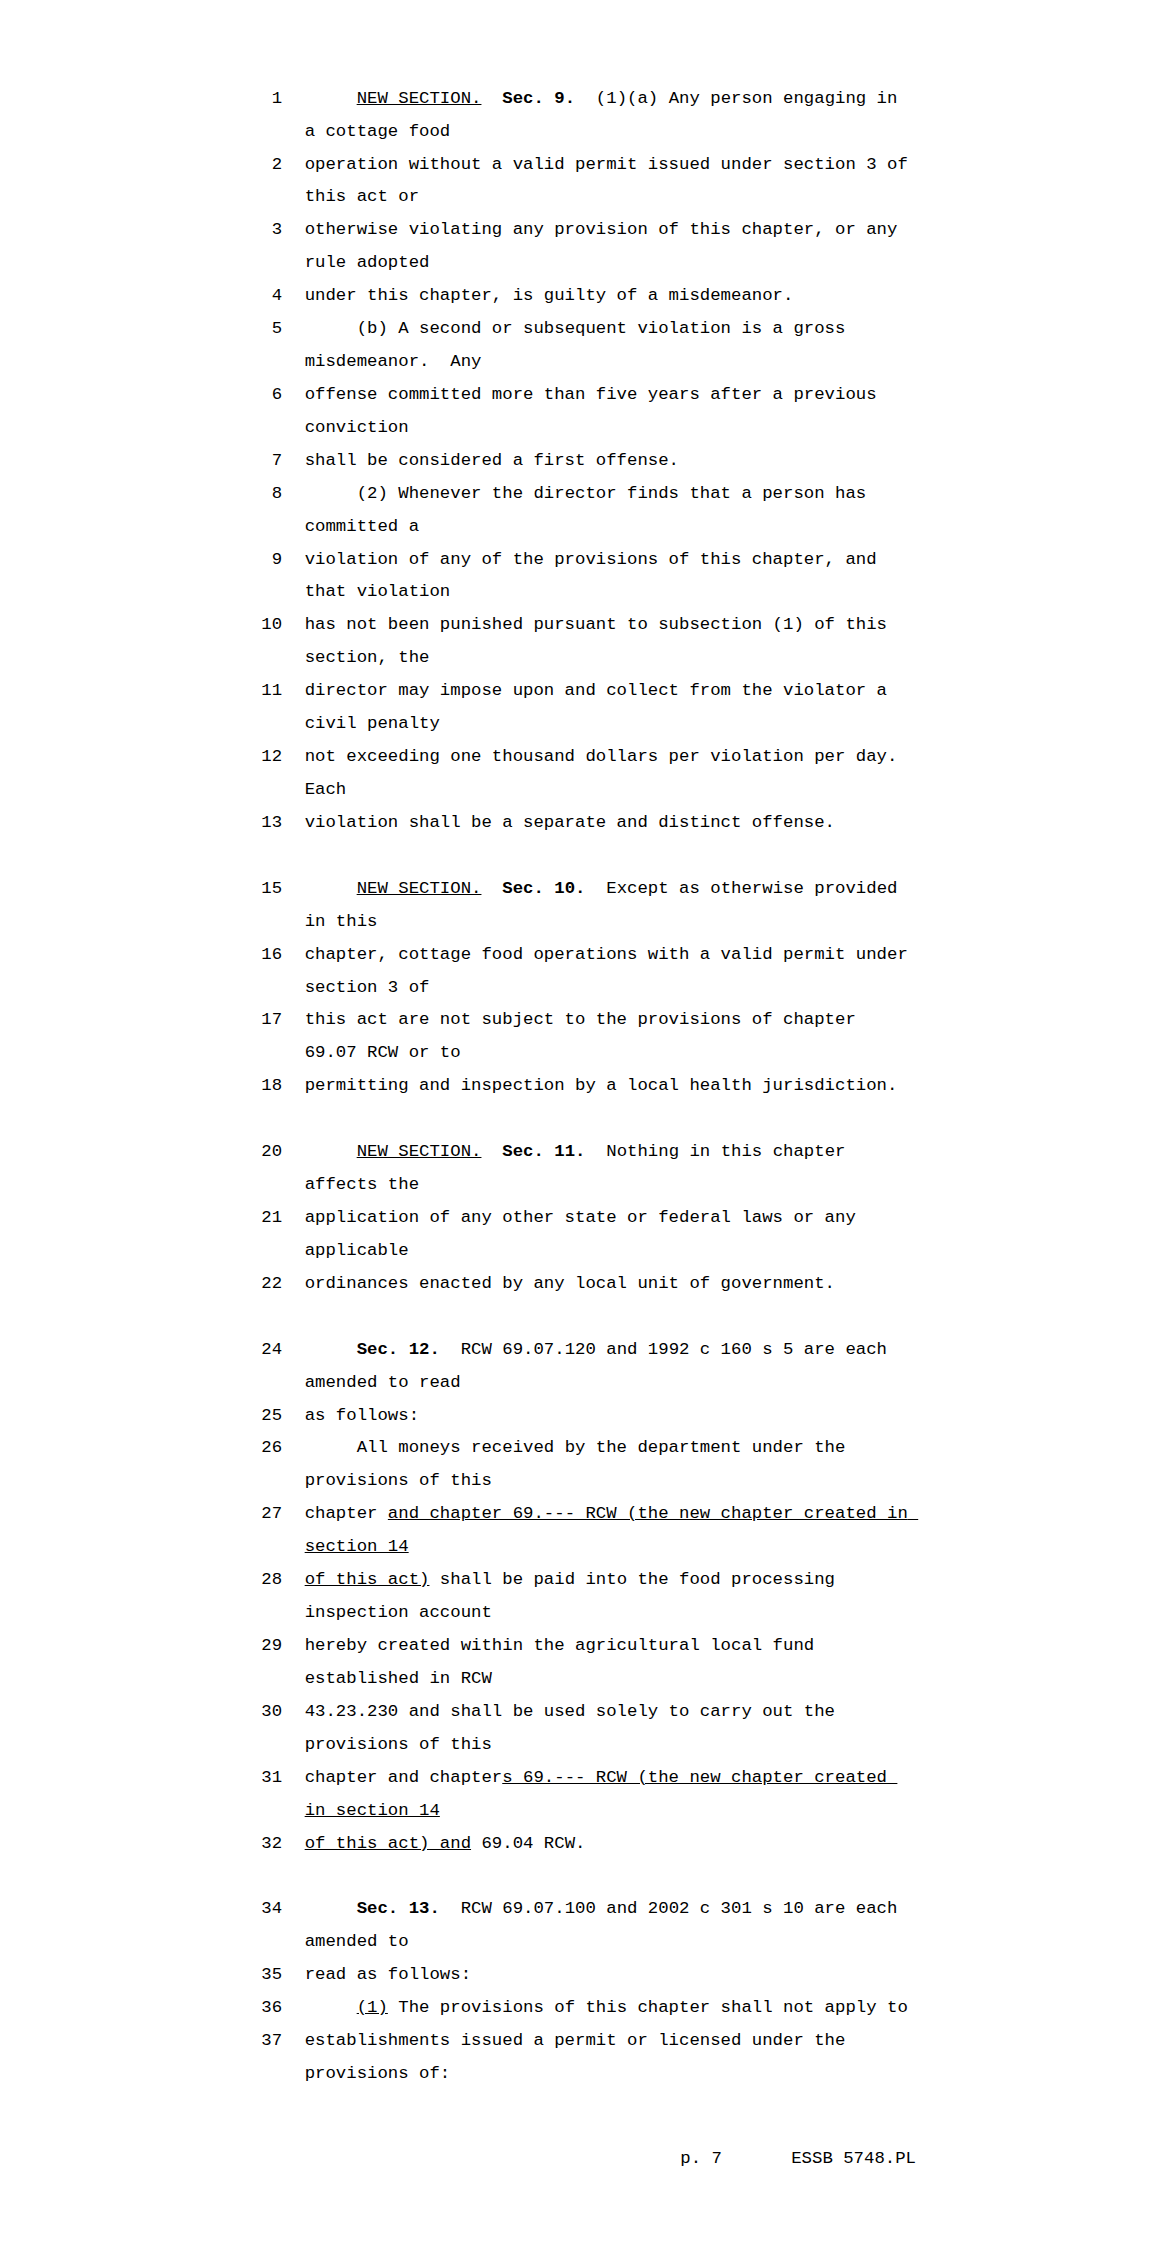NEW SECTION. Sec. 9. (1)(a) Any person engaging in a cottage food
operation without a valid permit issued under section 3 of this act or
otherwise violating any provision of this chapter, or any rule adopted
under this chapter, is guilty of a misdemeanor.
(b) A second or subsequent violation is a gross misdemeanor. Any
offense committed more than five years after a previous conviction
shall be considered a first offense.
(2) Whenever the director finds that a person has committed a
violation of any of the provisions of this chapter, and that violation
has not been punished pursuant to subsection (1) of this section, the
director may impose upon and collect from the violator a civil penalty
not exceeding one thousand dollars per violation per day. Each
violation shall be a separate and distinct offense.
NEW SECTION. Sec. 10. Except as otherwise provided in this
chapter, cottage food operations with a valid permit under section 3 of
this act are not subject to the provisions of chapter 69.07 RCW or to
permitting and inspection by a local health jurisdiction.
NEW SECTION. Sec. 11. Nothing in this chapter affects the
application of any other state or federal laws or any applicable
ordinances enacted by any local unit of government.
Sec. 12. RCW 69.07.120 and 1992 c 160 s 5 are each amended to read
as follows:
All moneys received by the department under the provisions of this
chapter and chapter 69.--- RCW (the new chapter created in section 14
of this act) shall be paid into the food processing inspection account
hereby created within the agricultural local fund established in RCW
43.23.230 and shall be used solely to carry out the provisions of this
chapter and chapters 69.--- RCW (the new chapter created in section 14
of this act) and 69.04 RCW.
Sec. 13. RCW 69.07.100 and 2002 c 301 s 10 are each amended to
read as follows:
(1) The provisions of this chapter shall not apply to
establishments issued a permit or licensed under the provisions of:
p. 7 ESSB 5748.PL